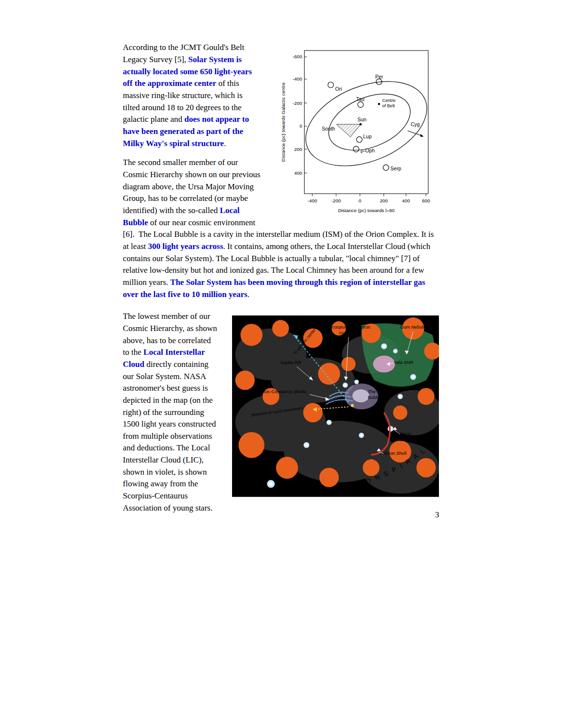-600 -400 -200 0 200 400 Distance (pc) towards Galactic centre -400 -200 0 200 400 600 Distance (pc) towards l=90 Ori Per Tau Centre of Belt Sun South Lup ρ-Oph Serp Cyg
According to the JCMT Gould's Belt Legacy Survey [5], Solar System is actually located some 650 light-years off the approximate center of this massive ring-like structure, which is tilted around 18 to 20 degrees to the galactic plane and does not appear to have been generated as part of the Milky Way's spiral structure.
The second smaller member of our Cosmic Hierarchy shown on our previous diagram above, the Ursa Major Moving Group, has to be correlated (or maybe identified) with the so-called Local Bubble of our near cosmic environment [6]. The Local Bubble is a cavity in the interstellar medium (ISM) of the Orion Complex. It is at least 300 light years across. It contains, among others, the Local Interstellar Cloud (which contains our Solar System). The Local Bubble is actually a tubular, "local chimney" [7] of relative low-density but hot and ionized gas. The Local Chimney has been around for a few million years. The Solar System has been moving through this region of interstellar gas over the last five to 10 million years.
sun direction of sun's movement to galactic center Scorpius–Centaurus Association Gum Nebula Aquila Rift Vela SNR Scorpius–Centaurus Shells The Local Bubble Orion Association Orion Shell O R I O N S P I R A L A R M
The lowest member of our Cosmic Hierarchy, as shown above, has to be correlated to the Local Interstellar Cloud directly containing our Solar System. NASA astronomer's best guess is depicted in the map (on the right) of the surrounding 1500 light years constructed from multiple observations and deductions. The Local Interstellar Cloud (LIC), shown in violet, is shown flowing away from the Scorpius-Centaurus Association of young stars.
3